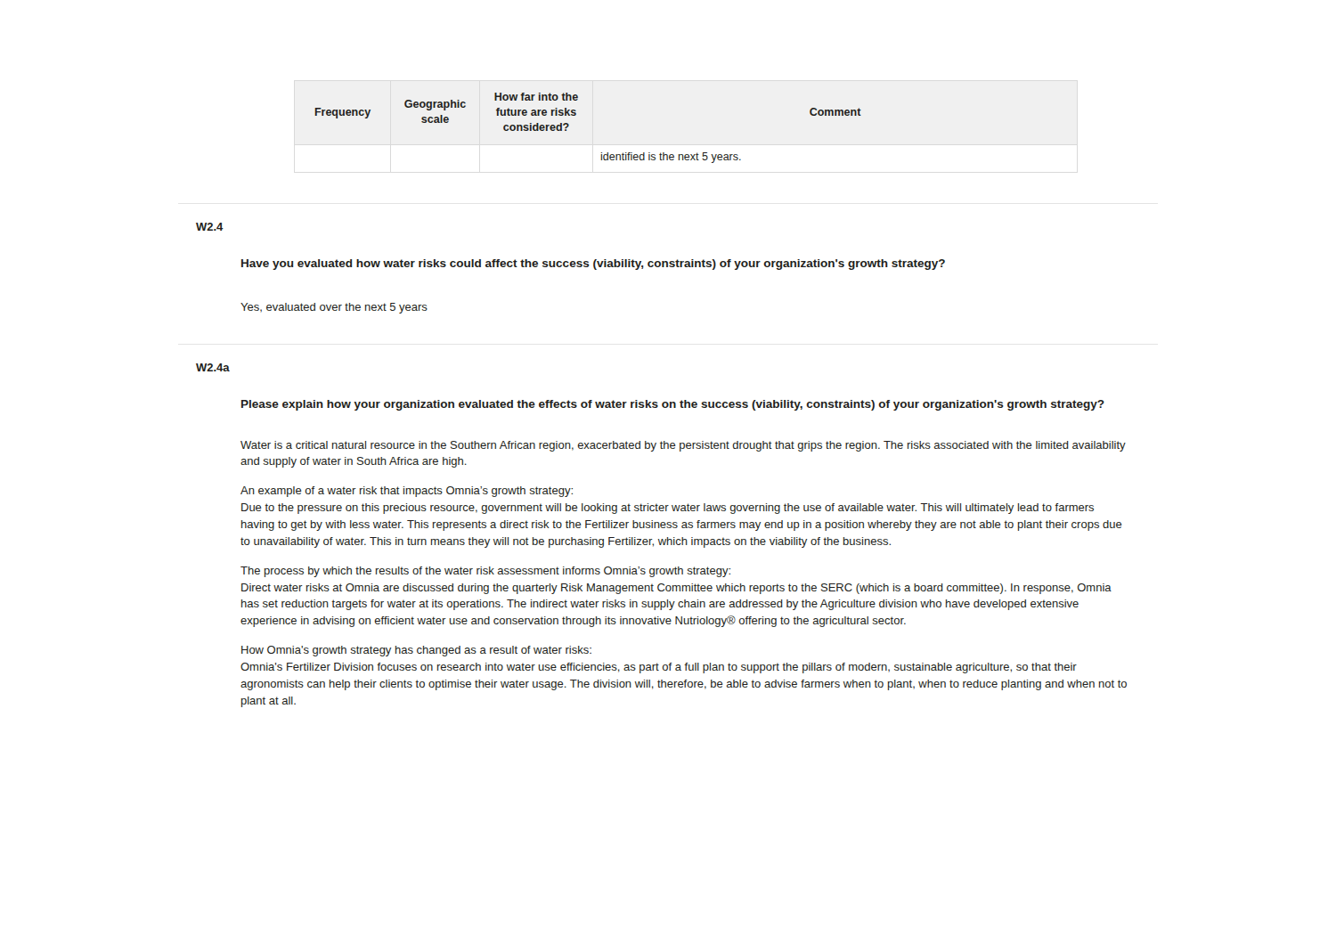| Frequency | Geographic scale | How far into the future are risks considered? | Comment |
| --- | --- | --- | --- |
| | | | identified is the next 5 years. |
W2.4
Have you evaluated how water risks could affect the success (viability, constraints) of your organization's growth strategy?
Yes, evaluated over the next 5 years
W2.4a
Please explain how your organization evaluated the effects of water risks on the success (viability, constraints) of your organization's growth strategy?
Water is a critical natural resource in the Southern African region, exacerbated by the persistent drought that grips the region. The risks associated with the limited availability and supply of water in South Africa are high.
An example of a water risk that impacts Omnia’s growth strategy:
Due to the pressure on this precious resource, government will be looking at stricter water laws governing the use of available water. This will ultimately lead to farmers having to get by with less water. This represents a direct risk to the Fertilizer business as farmers may end up in a position whereby they are not able to plant their crops due to unavailability of water. This in turn means they will not be purchasing Fertilizer, which impacts on the viability of the business.
The process by which the results of the water risk assessment informs Omnia’s growth strategy:
Direct water risks at Omnia are discussed during the quarterly Risk Management Committee which reports to the SERC (which is a board committee). In response, Omnia has set reduction targets for water at its operations. The indirect water risks in supply chain are addressed by the Agriculture division who have developed extensive experience in advising on efficient water use and conservation through its innovative Nutriology® offering to the agricultural sector.
How Omnia's growth strategy has changed as a result of water risks:
Omnia's Fertilizer Division focuses on research into water use efficiencies, as part of a full plan to support the pillars of modern, sustainable agriculture, so that their agronomists can help their clients to optimise their water usage. The division will, therefore, be able to advise farmers when to plant, when to reduce planting and when not to plant at all.